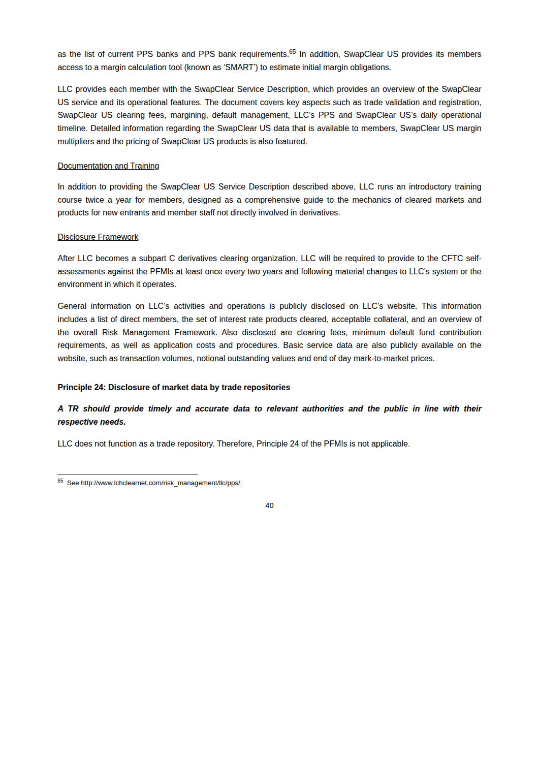as the list of current PPS banks and PPS bank requirements.65 In addition, SwapClear US provides its members access to a margin calculation tool (known as ‘SMART’) to estimate initial margin obligations.
LLC provides each member with the SwapClear Service Description, which provides an overview of the SwapClear US service and its operational features. The document covers key aspects such as trade validation and registration, SwapClear US clearing fees, margining, default management, LLC’s PPS and SwapClear US’s daily operational timeline. Detailed information regarding the SwapClear US data that is available to members, SwapClear US margin multipliers and the pricing of SwapClear US products is also featured.
Documentation and Training
In addition to providing the SwapClear US Service Description described above, LLC runs an introductory training course twice a year for members, designed as a comprehensive guide to the mechanics of cleared markets and products for new entrants and member staff not directly involved in derivatives.
Disclosure Framework
After LLC becomes a subpart C derivatives clearing organization, LLC will be required to provide to the CFTC self-assessments against the PFMIs at least once every two years and following material changes to LLC’s system or the environment in which it operates.
General information on LLC’s activities and operations is publicly disclosed on LLC’s website. This information includes a list of direct members, the set of interest rate products cleared, acceptable collateral, and an overview of the overall Risk Management Framework. Also disclosed are clearing fees, minimum default fund contribution requirements, as well as application costs and procedures. Basic service data are also publicly available on the website, such as transaction volumes, notional outstanding values and end of day mark-to-market prices.
Principle 24: Disclosure of market data by trade repositories
A TR should provide timely and accurate data to relevant authorities and the public in line with their respective needs.
LLC does not function as a trade repository. Therefore, Principle 24 of the PFMIs is not applicable.
65 See http://www.lchclearnet.com/risk_management/llc/pps/.
40